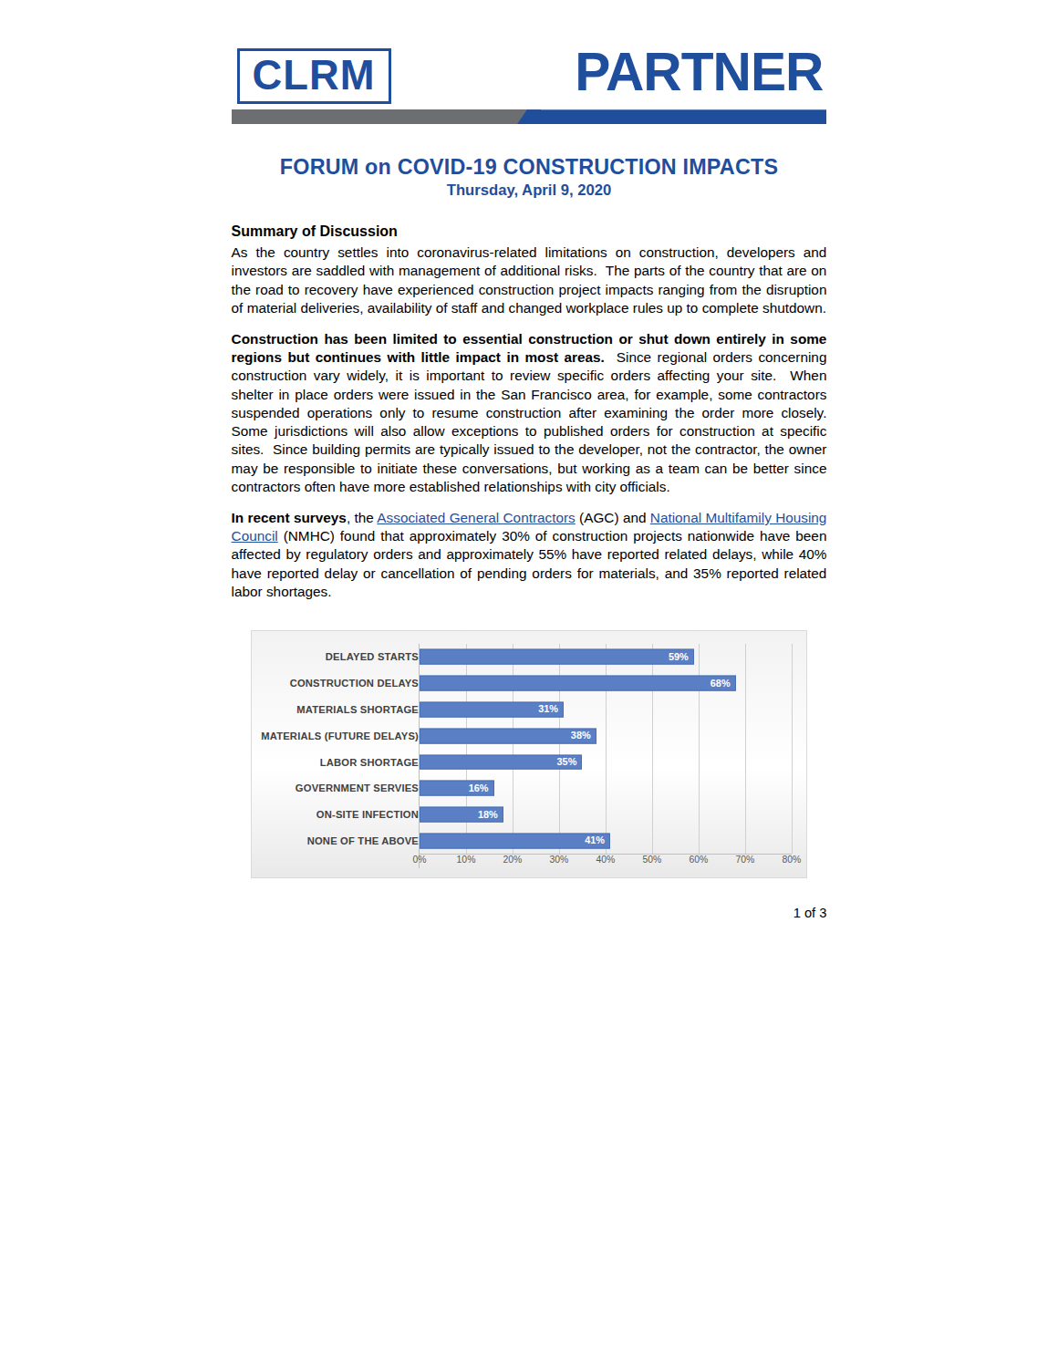CLRM
PARTNER
FORUM on COVID-19 CONSTRUCTION IMPACTS
Thursday, April 9, 2020
Summary of Discussion
As the country settles into coronavirus-related limitations on construction, developers and investors are saddled with management of additional risks. The parts of the country that are on the road to recovery have experienced construction project impacts ranging from the disruption of material deliveries, availability of staff and changed workplace rules up to complete shutdown.
Construction has been limited to essential construction or shut down entirely in some regions but continues with little impact in most areas. Since regional orders concerning construction vary widely, it is important to review specific orders affecting your site. When shelter in place orders were issued in the San Francisco area, for example, some contractors suspended operations only to resume construction after examining the order more closely. Some jurisdictions will also allow exceptions to published orders for construction at specific sites. Since building permits are typically issued to the developer, not the contractor, the owner may be responsible to initiate these conversations, but working as a team can be better since contractors often have more established relationships with city officials.
In recent surveys, the Associated General Contractors (AGC) and National Multifamily Housing Council (NMHC) found that approximately 30% of construction projects nationwide have been affected by regulatory orders and approximately 55% have reported related delays, while 40% have reported delay or cancellation of pending orders for materials, and 35% reported related labor shortages.
| DELAYED STARTS | 59% |
| CONSTRUCTION DELAYS | 68% |
| MATERIALS SHORTAGE | 31% |
| MATERIALS (FUTURE DELAYS) | 38% |
| LABOR SHORTAGE | 35% |
| GOVERNMENT SERVIES | 16% |
| ON-SITE INFECTION | 18% |
| NONE OF THE ABOVE | 41% |
| | 0% 10% 20% 30% 40% 50% 60% 70% 80% |
1 of 3